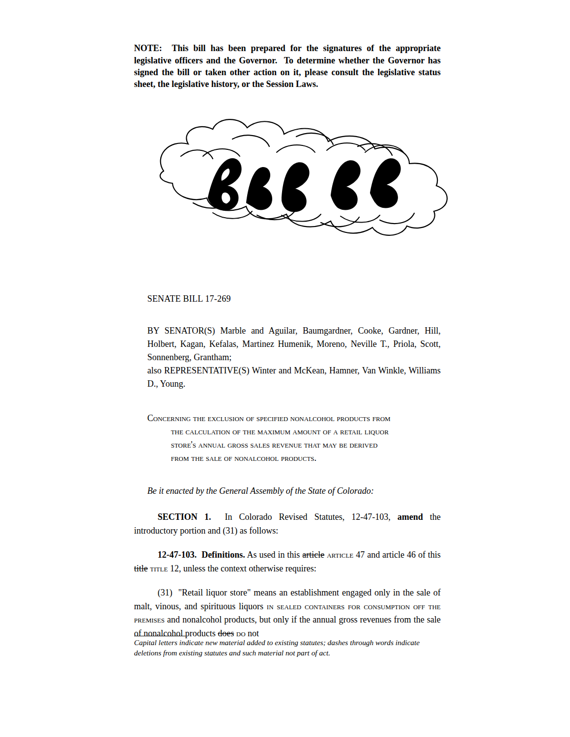NOTE: This bill has been prepared for the signatures of the appropriate legislative officers and the Governor. To determine whether the Governor has signed the bill or taken other action on it, please consult the legislative status sheet, the legislative history, or the Session Laws.
SENATE BILL 17-269
BY SENATOR(S) Marble and Aguilar, Baumgardner, Cooke, Gardner, Hill, Holbert, Kagan, Kefalas, Martinez Humenik, Moreno, Neville T., Priola, Scott, Sonnenberg, Grantham;
also REPRESENTATIVE(S) Winter and McKean, Hamner, Van Winkle, Williams D., Young.
Concerning the exclusion of specified nonalcohol products from the calculation of the maximum amount of a retail liquor store's annual gross sales revenue that may be derived from the sale of nonalcohol products.
Be it enacted by the General Assembly of the State of Colorado:
SECTION 1. In Colorado Revised Statutes, 12-47-103, amend the introductory portion and (31) as follows:
12-47-103. Definitions. As used in this article article 47 and article 46 of this title title 12, unless the context otherwise requires:
(31) "Retail liquor store" means an establishment engaged only in the sale of malt, vinous, and spirituous liquors in sealed containers for consumption off the premises and nonalcohol products, but only if the annual gross revenues from the sale of nonalcohol products does do not
Capital letters indicate new material added to existing statutes; dashes through words indicate deletions from existing statutes and such material not part of act.